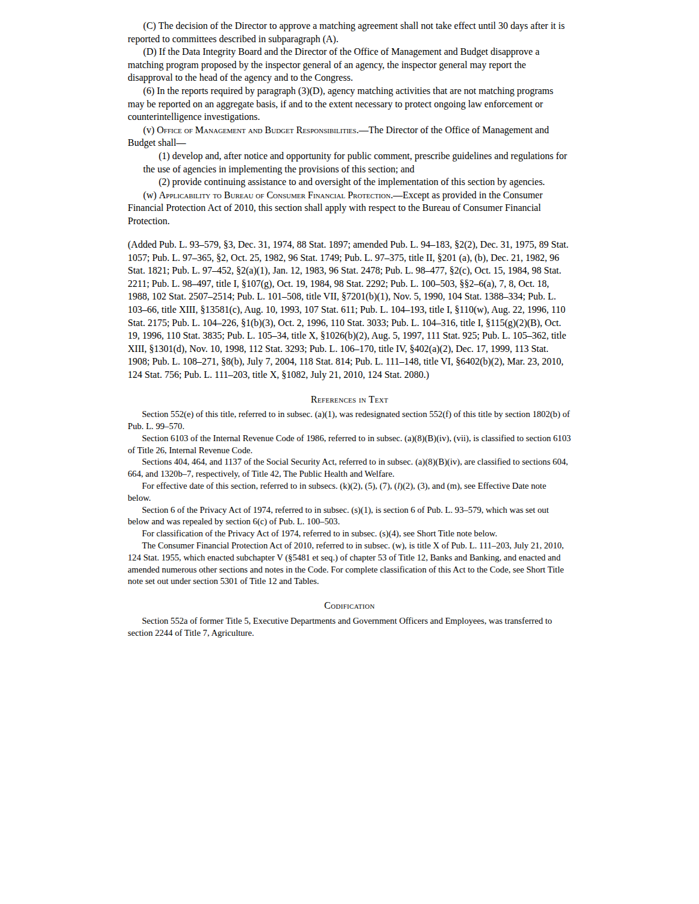(C) The decision of the Director to approve a matching agreement shall not take effect until 30 days after it is reported to committees described in subparagraph (A).
(D) If the Data Integrity Board and the Director of the Office of Management and Budget disapprove a matching program proposed by the inspector general of an agency, the inspector general may report the disapproval to the head of the agency and to the Congress.
(6) In the reports required by paragraph (3)(D), agency matching activities that are not matching programs may be reported on an aggregate basis, if and to the extent necessary to protect ongoing law enforcement or counterintelligence investigations.
(v) Office of Management and Budget Responsibilities.—The Director of the Office of Management and Budget shall—
(1) develop and, after notice and opportunity for public comment, prescribe guidelines and regulations for the use of agencies in implementing the provisions of this section; and
(2) provide continuing assistance to and oversight of the implementation of this section by agencies.
(w) Applicability to Bureau of Consumer Financial Protection.—Except as provided in the Consumer Financial Protection Act of 2010, this section shall apply with respect to the Bureau of Consumer Financial Protection.
(Added Pub. L. 93–579, §3, Dec. 31, 1974, 88 Stat. 1897; amended Pub. L. 94–183, §2(2), Dec. 31, 1975, 89 Stat. 1057; Pub. L. 97–365, §2, Oct. 25, 1982, 96 Stat. 1749; Pub. L. 97–375, title II, §201 (a), (b), Dec. 21, 1982, 96 Stat. 1821; Pub. L. 97–452, §2(a)(1), Jan. 12, 1983, 96 Stat. 2478; Pub. L. 98–477, §2(c), Oct. 15, 1984, 98 Stat. 2211; Pub. L. 98–497, title I, §107(g), Oct. 19, 1984, 98 Stat. 2292; Pub. L. 100–503, §§2–6(a), 7, 8, Oct. 18, 1988, 102 Stat. 2507–2514; Pub. L. 101–508, title VII, §7201(b)(1), Nov. 5, 1990, 104 Stat. 1388–334; Pub. L. 103–66, title XIII, §13581(c), Aug. 10, 1993, 107 Stat. 611; Pub. L. 104–193, title I, §110(w), Aug. 22, 1996, 110 Stat. 2175; Pub. L. 104–226, §1(b)(3), Oct. 2, 1996, 110 Stat. 3033; Pub. L. 104–316, title I, §115(g)(2)(B), Oct. 19, 1996, 110 Stat. 3835; Pub. L. 105–34, title X, §1026(b)(2), Aug. 5, 1997, 111 Stat. 925; Pub. L. 105–362, title XIII, §1301(d), Nov. 10, 1998, 112 Stat. 3293; Pub. L. 106–170, title IV, §402(a)(2), Dec. 17, 1999, 113 Stat. 1908; Pub. L. 108–271, §8(b), July 7, 2004, 118 Stat. 814; Pub. L. 111–148, title VI, §6402(b)(2), Mar. 23, 2010, 124 Stat. 756; Pub. L. 111–203, title X, §1082, July 21, 2010, 124 Stat. 2080.)
References in Text
Section 552(e) of this title, referred to in subsec. (a)(1), was redesignated section 552(f) of this title by section 1802(b) of Pub. L. 99–570.
Section 6103 of the Internal Revenue Code of 1986, referred to in subsec. (a)(8)(B)(iv), (vii), is classified to section 6103 of Title 26, Internal Revenue Code.
Sections 404, 464, and 1137 of the Social Security Act, referred to in subsec. (a)(8)(B)(iv), are classified to sections 604, 664, and 1320b–7, respectively, of Title 42, The Public Health and Welfare.
For effective date of this section, referred to in subsecs. (k)(2), (5), (7), (l)(2), (3), and (m), see Effective Date note below.
Section 6 of the Privacy Act of 1974, referred to in subsec. (s)(1), is section 6 of Pub. L. 93–579, which was set out below and was repealed by section 6(c) of Pub. L. 100–503.
For classification of the Privacy Act of 1974, referred to in subsec. (s)(4), see Short Title note below.
The Consumer Financial Protection Act of 2010, referred to in subsec. (w), is title X of Pub. L. 111–203, July 21, 2010, 124 Stat. 1955, which enacted subchapter V (§5481 et seq.) of chapter 53 of Title 12, Banks and Banking, and enacted and amended numerous other sections and notes in the Code. For complete classification of this Act to the Code, see Short Title note set out under section 5301 of Title 12 and Tables.
Codification
Section 552a of former Title 5, Executive Departments and Government Officers and Employees, was transferred to section 2244 of Title 7, Agriculture.